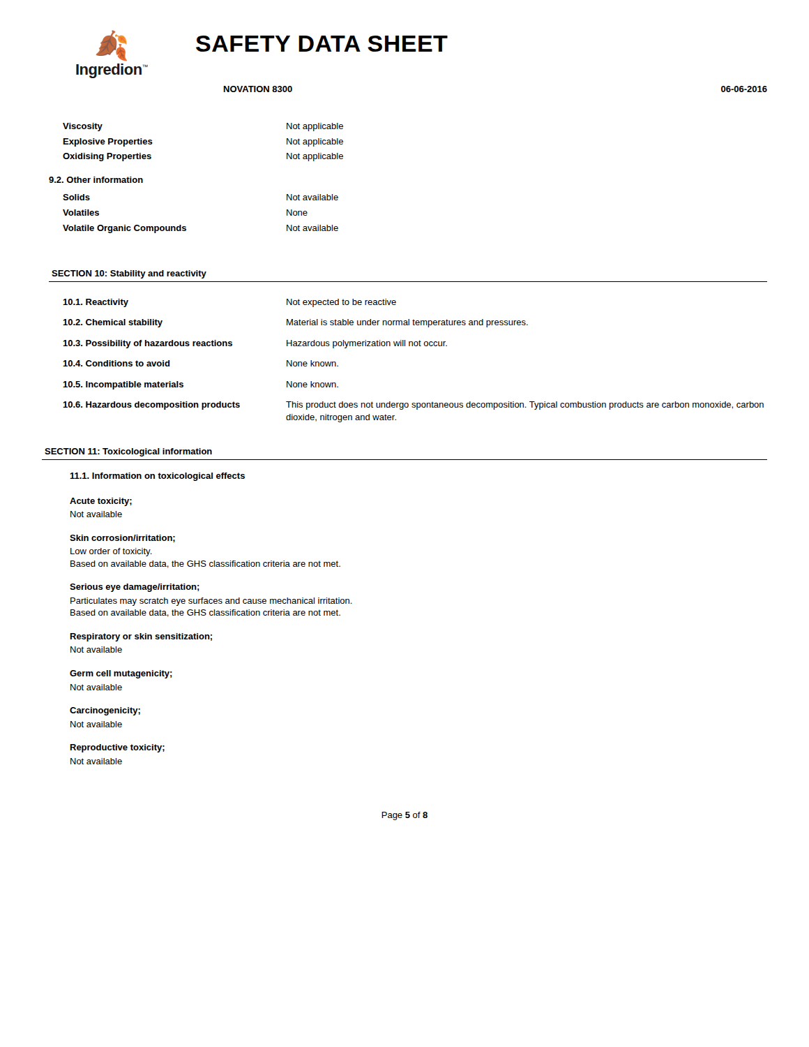🍂
Ingredion™
SAFETY DATA SHEET
NOVATION 8300 06-06-2016
| Viscosity | Not applicable |
| Explosive Properties | Not applicable |
| Oxidising Properties | Not applicable |
9.2. Other information
| Solids | Not available |
| Volatiles | None |
| Volatile Organic Compounds | Not available |
SECTION 10: Stability and reactivity
| 10.1. Reactivity | Not expected to be reactive |
| 10.2. Chemical stability | Material is stable under normal temperatures and pressures. |
| 10.3. Possibility of hazardous reactions | Hazardous polymerization will not occur. |
| 10.4. Conditions to avoid | None known. |
| 10.5. Incompatible materials | None known. |
| 10.6. Hazardous decomposition products | This product does not undergo spontaneous decomposition. Typical combustion products are carbon monoxide, carbon dioxide, nitrogen and water. |
SECTION 11: Toxicological information
11.1. Information on toxicological effects
Acute toxicity;
Not available
Skin corrosion/irritation;
Low order of toxicity.
Based on available data, the GHS classification criteria are not met.
Serious eye damage/irritation;
Particulates may scratch eye surfaces and cause mechanical irritation.
Based on available data, the GHS classification criteria are not met.
Respiratory or skin sensitization;
Not available
Germ cell mutagenicity;
Not available
Carcinogenicity;
Not available
Reproductive toxicity;
Not available
Page 5 of 8